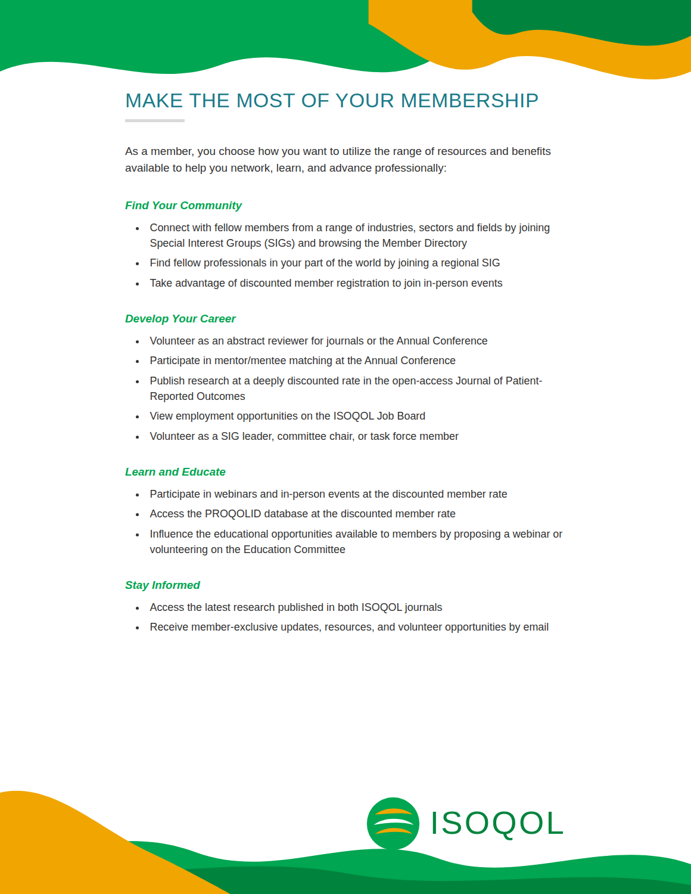Make the Most of Your Membership
As a member, you choose how you want to utilize the range of resources and benefits available to help you network, learn, and advance professionally:
Find Your Community
Connect with fellow members from a range of industries, sectors and fields by joining Special Interest Groups (SIGs) and browsing the Member Directory
Find fellow professionals in your part of the world by joining a regional SIG
Take advantage of discounted member registration to join in-person events
Develop Your Career
Volunteer as an abstract reviewer for journals or the Annual Conference
Participate in mentor/mentee matching at the Annual Conference
Publish research at a deeply discounted rate in the open-access Journal of Patient-Reported Outcomes
View employment opportunities on the ISOQOL Job Board
Volunteer as a SIG leader, committee chair, or task force member
Learn and Educate
Participate in webinars and in-person events at the discounted member rate
Access the PROQOLID database at the discounted member rate
Influence the educational opportunities available to members by proposing a webinar or volunteering on the Education Committee
Stay Informed
Access the latest research published in both ISOQOL journals
Receive member-exclusive updates, resources, and volunteer opportunities by email
ISOQOL